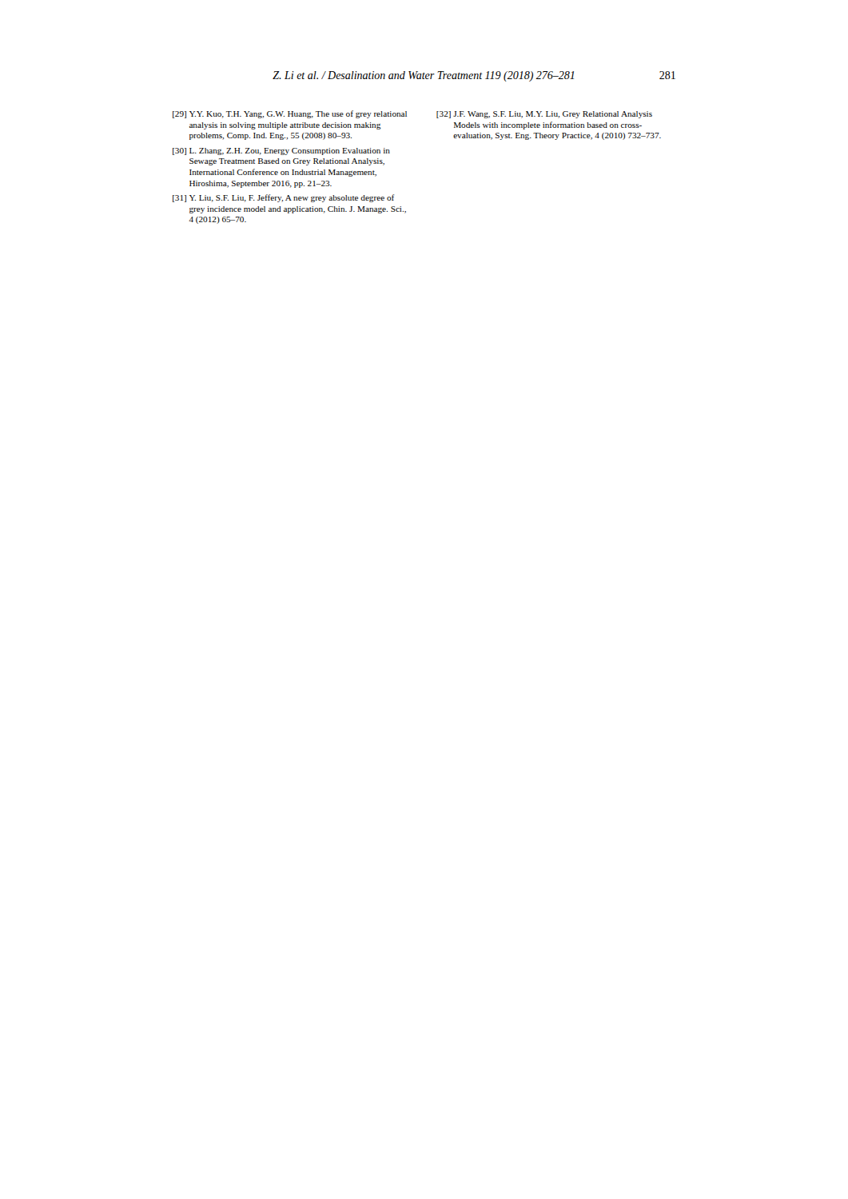Z. Li et al. / Desalination and Water Treatment 119 (2018) 276–281 281
[29] Y.Y. Kuo, T.H. Yang, G.W. Huang, The use of grey relational analysis in solving multiple attribute decision making problems, Comp. Ind. Eng., 55 (2008) 80–93.
[30] L. Zhang, Z.H. Zou, Energy Consumption Evaluation in Sewage Treatment Based on Grey Relational Analysis, International Conference on Industrial Management, Hiroshima, September 2016, pp. 21–23.
[31] Y. Liu, S.F. Liu, F. Jeffery, A new grey absolute degree of grey incidence model and application, Chin. J. Manage. Sci., 4 (2012) 65–70.
[32] J.F. Wang, S.F. Liu, M.Y. Liu, Grey Relational Analysis Models with incomplete information based on cross-evaluation, Syst. Eng. Theory Practice, 4 (2010) 732–737.